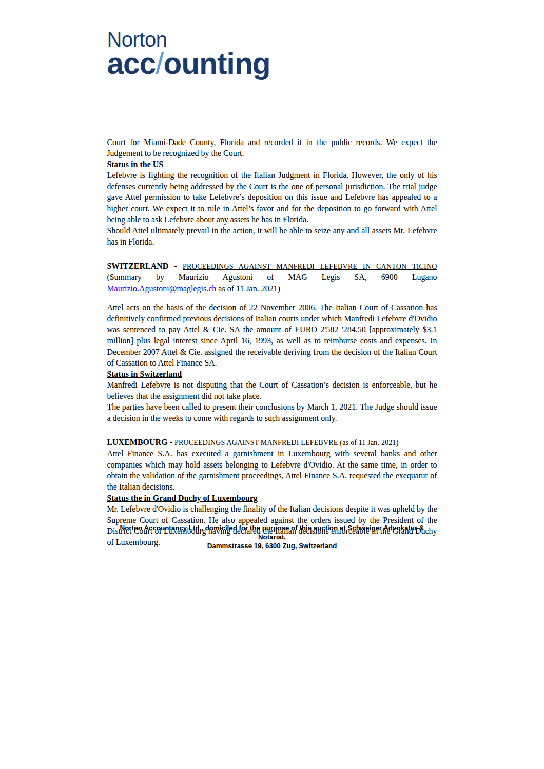Norton
acc/ounting
Court for Miami-Dade County, Florida and recorded it in the public records. We expect the Judgement to be recognized by the Court.
Status in the US
Lefebvre is fighting the recognition of the Italian Judgment in Florida. However, the only of his defenses currently being addressed by the Court is the one of personal jurisdiction. The trial judge gave Attel permission to take Lefebvre’s deposition on this issue and Lefebvre has appealed to a higher court. We expect it to rule in Attel’s favor and for the deposition to go forward with Attel being able to ask Lefebvre about any assets he has in Florida.
Should Attel ultimately prevail in the action, it will be able to seize any and all assets Mr. Lefebvre has in Florida.
SWITZERLAND - PROCEEDINGS AGAINST MANFREDI LEFEBVRE IN CANTON TICINO (Summary by Maurizio Agustoni of MAG Legis SA, 6900 Lugano Maurizio.Agustoni@maglegis.ch as of 11 Jan. 2021)
Attel acts on the basis of the decision of 22 November 2006. The Italian Court of Cassation has definitively confirmed previous decisions of Italian courts under which Manfredi Lefebvre d'Ovidio was sentenced to pay Attel & Cie. SA the amount of EURO 2'582 '284.50 [approximately $3.1 million] plus legal interest since April 16, 1993, as well as to reimburse costs and expenses. In December 2007 Attel & Cie. assigned the receivable deriving from the decision of the Italian Court of Cassation to Attel Finance SA.
Status in Switzerland
Manfredi Lefebvre is not disputing that the Court of Cassation’s decision is enforceable, but he believes that the assignment did not take place.
The parties have been called to present their conclusions by March 1, 2021. The Judge should issue a decision in the weeks to come with regards to such assignment only.
LUXEMBOURG - PROCEEDINGS AGAINST MANFREDI LEFEBVRE (as of 11 Jan. 2021)
Attel Finance S.A. has executed a garnishment in Luxembourg with several banks and other companies which may hold assets belonging to Lefebvre d'Ovidio. At the same time, in order to obtain the validation of the garnishment proceedings, Attel Finance S.A. requested the exequatur of the Italian decisions.
Status the in Grand Duchy of Luxembourg
Mr. Lefebvre d'Ovidio is challenging the finality of the Italian decisions despite it was upheld by the Supreme Court of Cassation. He also appealed against the orders issued by the President of the District Court of Luxembourg having declared the Italian decisions enforceable in the Grand Duchy of Luxembourg.
Norton Accountancy Ltd., domiciled for the purpose of this auction at Schweiger Advokatur & Notariat,
Dammstrasse 19, 6300 Zug, Switzerland